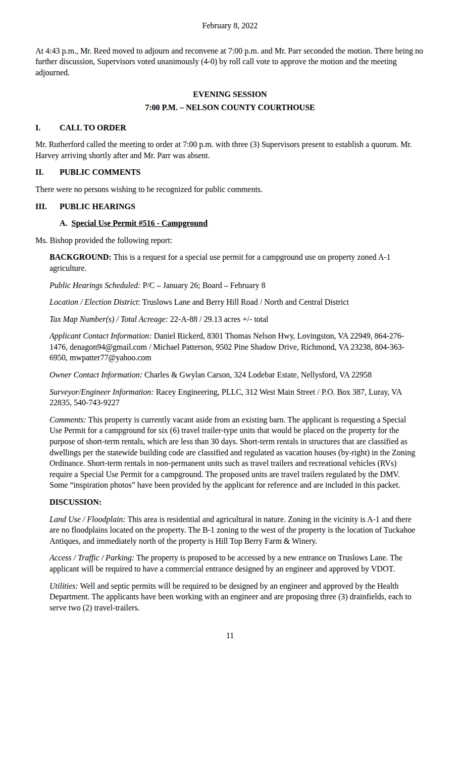February 8, 2022
At 4:43 p.m., Mr. Reed moved to adjourn and reconvene at 7:00 p.m. and Mr. Parr seconded the motion. There being no further discussion, Supervisors voted unanimously (4-0) by roll call vote to approve the motion and the meeting adjourned.
EVENING SESSION
7:00 P.M. – NELSON COUNTY COURTHOUSE
I. CALL TO ORDER
Mr. Rutherford called the meeting to order at 7:00 p.m. with three (3) Supervisors present to establish a quorum. Mr. Harvey arriving shortly after and Mr. Parr was absent.
II. PUBLIC COMMENTS
There were no persons wishing to be recognized for public comments.
III. PUBLIC HEARINGS
A. Special Use Permit #516 - Campground
Ms. Bishop provided the following report:
BACKGROUND: This is a request for a special use permit for a campground use on property zoned A-1 agriculture.
Public Hearings Scheduled: P/C – January 26; Board – February 8
Location / Election District: Truslows Lane and Berry Hill Road / North and Central District
Tax Map Number(s) / Total Acreage: 22-A-88 / 29.13 acres +/- total
Applicant Contact Information: Daniel Rickerd, 8301 Thomas Nelson Hwy, Lovingston, VA 22949, 864-276-1476, denagon94@gmail.com / Michael Patterson, 9502 Pine Shadow Drive, Richmond, VA 23238, 804-363-6950, mwpatter77@yahoo.com
Owner Contact Information: Charles & Gwylan Carson, 324 Lodebar Estate, Nellysford, VA 22958
Surveyor/Engineer Information: Racey Engineering, PLLC, 312 West Main Street / P.O. Box 387, Luray, VA 22835, 540-743-9227
Comments: This property is currently vacant aside from an existing barn. The applicant is requesting a Special Use Permit for a campground for six (6) travel trailer-type units that would be placed on the property for the purpose of short-term rentals, which are less than 30 days. Short-term rentals in structures that are classified as dwellings per the statewide building code are classified and regulated as vacation houses (by-right) in the Zoning Ordinance. Short-term rentals in non-permanent units such as travel trailers and recreational vehicles (RVs) require a Special Use Permit for a campground. The proposed units are travel trailers regulated by the DMV. Some “inspiration photos” have been provided by the applicant for reference and are included in this packet.
DISCUSSION:
Land Use / Floodplain: This area is residential and agricultural in nature. Zoning in the vicinity is A-1 and there are no floodplains located on the property. The B-1 zoning to the west of the property is the location of Tuckahoe Antiques, and immediately north of the property is Hill Top Berry Farm & Winery.
Access / Traffic / Parking: The property is proposed to be accessed by a new entrance on Truslows Lane. The applicant will be required to have a commercial entrance designed by an engineer and approved by VDOT.
Utilities: Well and septic permits will be required to be designed by an engineer and approved by the Health Department. The applicants have been working with an engineer and are proposing three (3) drainfields, each to serve two (2) travel-trailers.
11